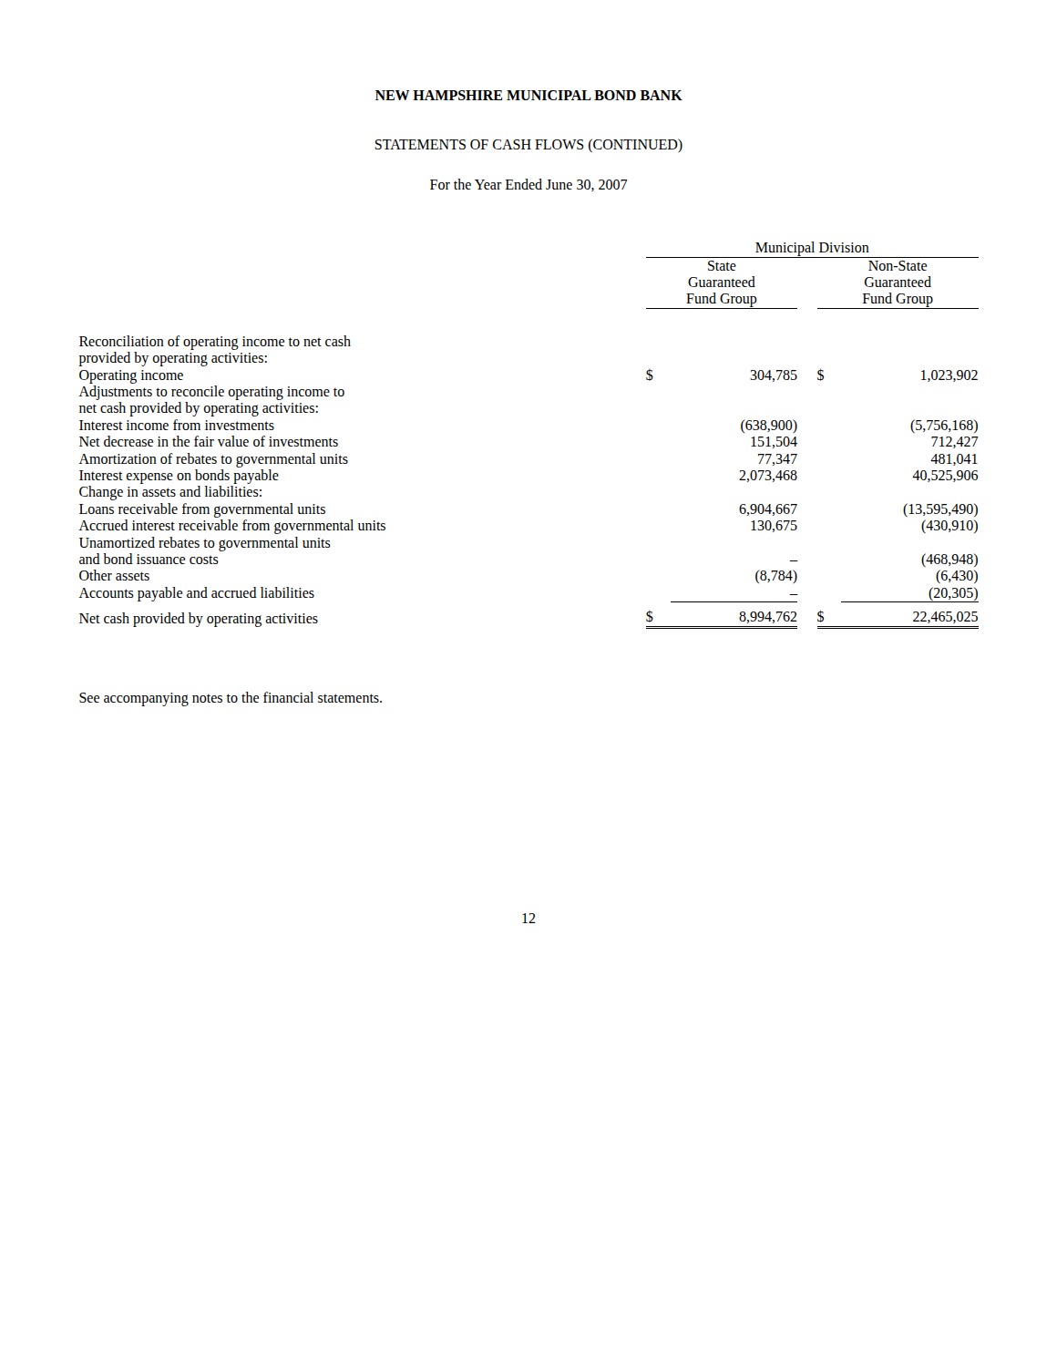NEW HAMPSHIRE MUNICIPAL BOND BANK
STATEMENTS OF CASH FLOWS (CONTINUED)
For the Year Ended June 30, 2007
| | Municipal Division |
| | State | | Non-State |
| | Guaranteed | | Guaranteed |
| | Fund Group | | Fund Group |
| Reconciliation of operating income to net cash | | | | | |
| provided by operating activities: | | | | | |
| Operating income | $ | 304,785 | | $ | 1,023,902 |
| Adjustments to reconcile operating income to | | | | | |
| net cash provided by operating activities: | | | | | |
| Interest income from investments | | (638,900) | | | (5,756,168) |
| Net decrease in the fair value of investments | | 151,504 | | | 712,427 |
| Amortization of rebates to governmental units | | 77,347 | | | 481,041 |
| Interest expense on bonds payable | | 2,073,468 | | | 40,525,906 |
| Change in assets and liabilities: | | | | | |
| Loans receivable from governmental units | | 6,904,667 | | | (13,595,490) |
| Accrued interest receivable from governmental units | | 130,675 | | | (430,910) |
| Unamortized rebates to governmental units | | | | | |
| and bond issuance costs | | – | | | (468,948) |
| Other assets | | (8,784) | | | (6,430) |
| Accounts payable and accrued liabilities | | – | | | (20,305) |
| Net cash provided by operating activities | $ | 8,994,762 | | $ | 22,465,025 |
See accompanying notes to the financial statements.
12